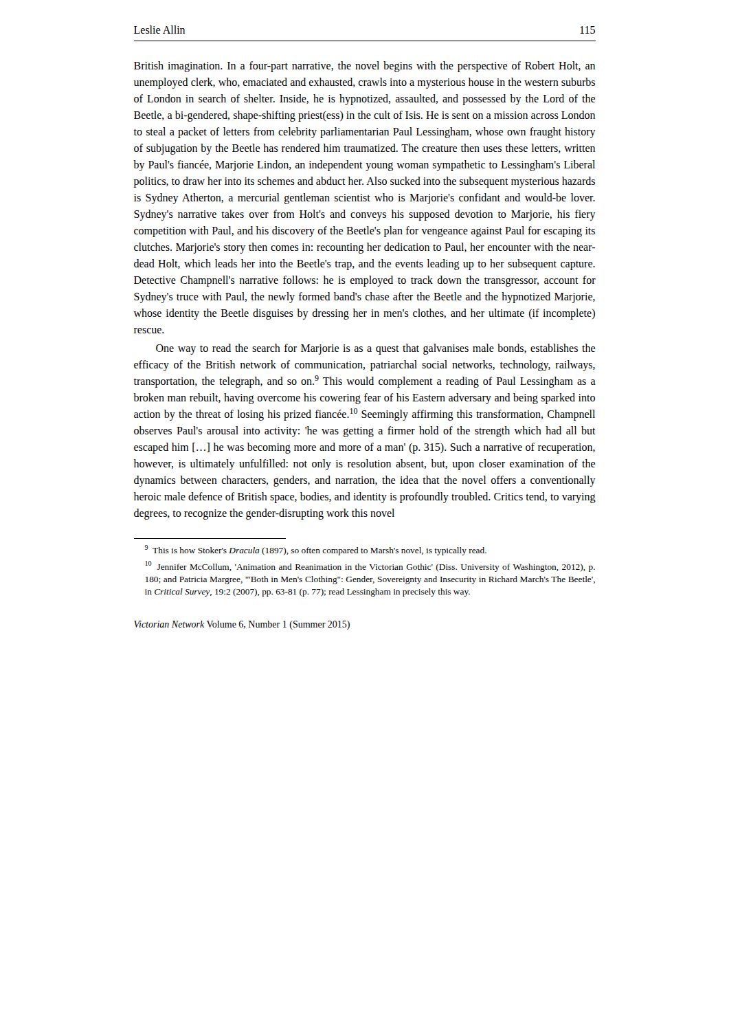Leslie Allin 115
British imagination. In a four-part narrative, the novel begins with the perspective of Robert Holt, an unemployed clerk, who, emaciated and exhausted, crawls into a mysterious house in the western suburbs of London in search of shelter. Inside, he is hypnotized, assaulted, and possessed by the Lord of the Beetle, a bi-gendered, shape-shifting priest(ess) in the cult of Isis. He is sent on a mission across London to steal a packet of letters from celebrity parliamentarian Paul Lessingham, whose own fraught history of subjugation by the Beetle has rendered him traumatized. The creature then uses these letters, written by Paul's fiancée, Marjorie Lindon, an independent young woman sympathetic to Lessingham's Liberal politics, to draw her into its schemes and abduct her. Also sucked into the subsequent mysterious hazards is Sydney Atherton, a mercurial gentleman scientist who is Marjorie's confidant and would-be lover. Sydney's narrative takes over from Holt's and conveys his supposed devotion to Marjorie, his fiery competition with Paul, and his discovery of the Beetle's plan for vengeance against Paul for escaping its clutches. Marjorie's story then comes in: recounting her dedication to Paul, her encounter with the near-dead Holt, which leads her into the Beetle's trap, and the events leading up to her subsequent capture. Detective Champnell's narrative follows: he is employed to track down the transgressor, account for Sydney's truce with Paul, the newly formed band's chase after the Beetle and the hypnotized Marjorie, whose identity the Beetle disguises by dressing her in men's clothes, and her ultimate (if incomplete) rescue.
One way to read the search for Marjorie is as a quest that galvanises male bonds, establishes the efficacy of the British network of communication, patriarchal social networks, technology, railways, transportation, the telegraph, and so on.9 This would complement a reading of Paul Lessingham as a broken man rebuilt, having overcome his cowering fear of his Eastern adversary and being sparked into action by the threat of losing his prized fiancée.10 Seemingly affirming this transformation, Champnell observes Paul's arousal into activity: 'he was getting a firmer hold of the strength which had all but escaped him […] he was becoming more and more of a man' (p. 315). Such a narrative of recuperation, however, is ultimately unfulfilled: not only is resolution absent, but, upon closer examination of the dynamics between characters, genders, and narration, the idea that the novel offers a conventionally heroic male defence of British space, bodies, and identity is profoundly troubled. Critics tend, to varying degrees, to recognize the gender-disrupting work this novel
9 This is how Stoker's Dracula (1897), so often compared to Marsh's novel, is typically read.
10 Jennifer McCollum, 'Animation and Reanimation in the Victorian Gothic' (Diss. University of Washington, 2012), p. 180; and Patricia Margree, '"Both in Men's Clothing": Gender, Sovereignty and Insecurity in Richard March's The Beetle', in Critical Survey, 19:2 (2007), pp. 63-81 (p. 77); read Lessingham in precisely this way.
Victorian Network Volume 6, Number 1 (Summer 2015)